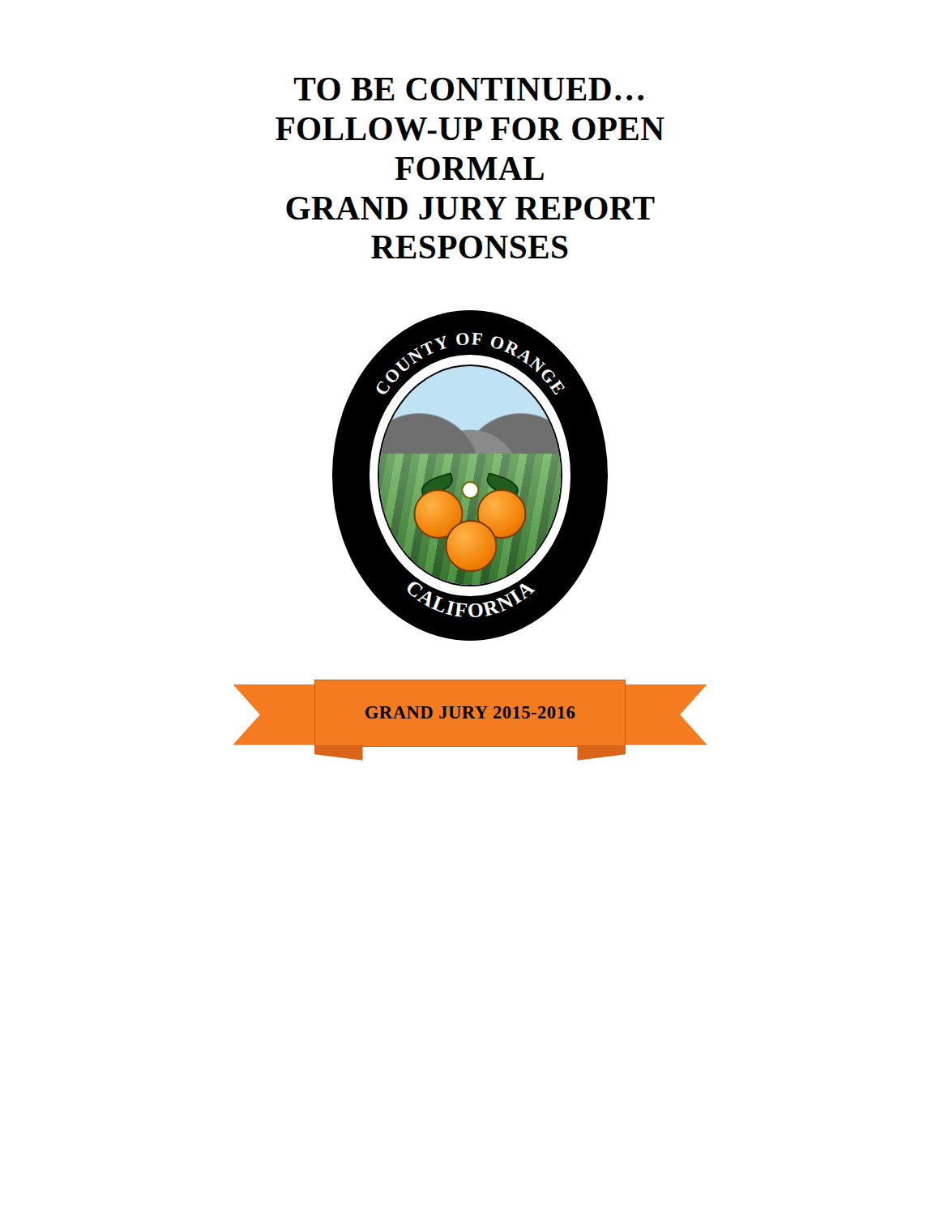To Be Continued…
Follow-Up for Open Formal
Grand Jury Report Responses
COUNTY OF ORANGE CALIFORNIA
GRAND JURY 2015-2016